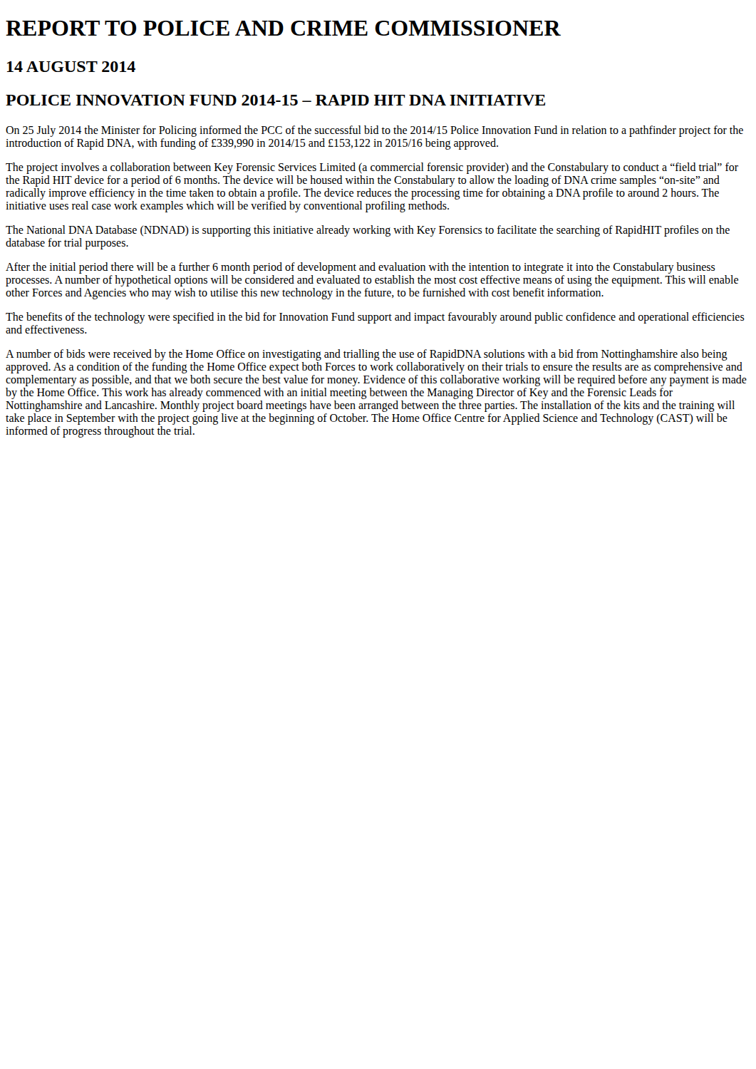REPORT TO POLICE AND CRIME COMMISSIONER
14 AUGUST 2014
POLICE INNOVATION FUND 2014-15 – RAPID HIT DNA INITIATIVE
On 25 July 2014 the Minister for Policing informed the PCC of the successful bid to the 2014/15 Police Innovation Fund in relation to a pathfinder project for the introduction of Rapid DNA, with funding of £339,990 in 2014/15 and £153,122 in 2015/16 being approved.
The project involves a collaboration between Key Forensic Services Limited (a commercial forensic provider) and the Constabulary to conduct a “field trial” for the Rapid HIT device for a period of 6 months. The device will be housed within the Constabulary to allow the loading of DNA crime samples “on-site” and radically improve efficiency in the time taken to obtain a profile. The device reduces the processing time for obtaining a DNA profile to around 2 hours. The initiative uses real case work examples which will be verified by conventional profiling methods.
The National DNA Database (NDNAD) is supporting this initiative already working with Key Forensics to facilitate the searching of RapidHIT profiles on the database for trial purposes.
After the initial period there will be a further 6 month period of development and evaluation with the intention to integrate it into the Constabulary business processes. A number of hypothetical options will be considered and evaluated to establish the most cost effective means of using the equipment. This will enable other Forces and Agencies who may wish to utilise this new technology in the future, to be furnished with cost benefit information.
The benefits of the technology were specified in the bid for Innovation Fund support and impact favourably around public confidence and operational efficiencies and effectiveness.
A number of bids were received by the Home Office on investigating and trialling the use of RapidDNA solutions with a bid from Nottinghamshire also being approved. As a condition of the funding the Home Office expect both Forces to work collaboratively on their trials to ensure the results are as comprehensive and complementary as possible, and that we both secure the best value for money. Evidence of this collaborative working will be required before any payment is made by the Home Office. This work has already commenced with an initial meeting between the Managing Director of Key and the Forensic Leads for Nottinghamshire and Lancashire. Monthly project board meetings have been arranged between the three parties. The installation of the kits and the training will take place in September with the project going live at the beginning of October. The Home Office Centre for Applied Science and Technology (CAST) will be informed of progress throughout the trial.